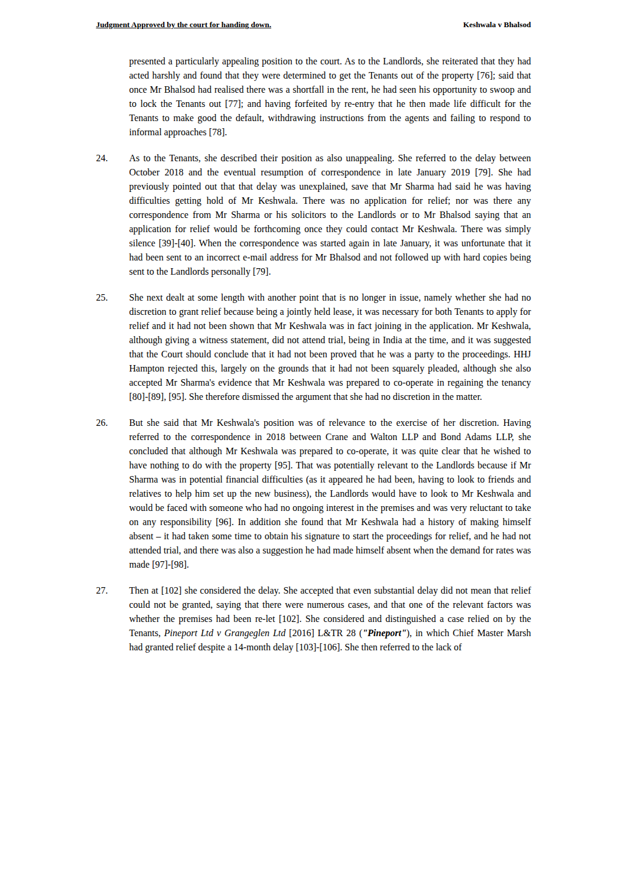Judgment Approved by the court for handing down. Keshwala v Bhalsod
presented a particularly appealing position to the court. As to the Landlords, she reiterated that they had acted harshly and found that they were determined to get the Tenants out of the property [76]; said that once Mr Bhalsod had realised there was a shortfall in the rent, he had seen his opportunity to swoop and to lock the Tenants out [77]; and having forfeited by re-entry that he then made life difficult for the Tenants to make good the default, withdrawing instructions from the agents and failing to respond to informal approaches [78].
As to the Tenants, she described their position as also unappealing. She referred to the delay between October 2018 and the eventual resumption of correspondence in late January 2019 [79]. She had previously pointed out that that delay was unexplained, save that Mr Sharma had said he was having difficulties getting hold of Mr Keshwala. There was no application for relief; nor was there any correspondence from Mr Sharma or his solicitors to the Landlords or to Mr Bhalsod saying that an application for relief would be forthcoming once they could contact Mr Keshwala. There was simply silence [39]-[40]. When the correspondence was started again in late January, it was unfortunate that it had been sent to an incorrect e-mail address for Mr Bhalsod and not followed up with hard copies being sent to the Landlords personally [79].
She next dealt at some length with another point that is no longer in issue, namely whether she had no discretion to grant relief because being a jointly held lease, it was necessary for both Tenants to apply for relief and it had not been shown that Mr Keshwala was in fact joining in the application. Mr Keshwala, although giving a witness statement, did not attend trial, being in India at the time, and it was suggested that the Court should conclude that it had not been proved that he was a party to the proceedings. HHJ Hampton rejected this, largely on the grounds that it had not been squarely pleaded, although she also accepted Mr Sharma's evidence that Mr Keshwala was prepared to co-operate in regaining the tenancy [80]-[89], [95]. She therefore dismissed the argument that she had no discretion in the matter.
But she said that Mr Keshwala's position was of relevance to the exercise of her discretion. Having referred to the correspondence in 2018 between Crane and Walton LLP and Bond Adams LLP, she concluded that although Mr Keshwala was prepared to co-operate, it was quite clear that he wished to have nothing to do with the property [95]. That was potentially relevant to the Landlords because if Mr Sharma was in potential financial difficulties (as it appeared he had been, having to look to friends and relatives to help him set up the new business), the Landlords would have to look to Mr Keshwala and would be faced with someone who had no ongoing interest in the premises and was very reluctant to take on any responsibility [96]. In addition she found that Mr Keshwala had a history of making himself absent – it had taken some time to obtain his signature to start the proceedings for relief, and he had not attended trial, and there was also a suggestion he had made himself absent when the demand for rates was made [97]-[98].
Then at [102] she considered the delay. She accepted that even substantial delay did not mean that relief could not be granted, saying that there were numerous cases, and that one of the relevant factors was whether the premises had been re-let [102]. She considered and distinguished a case relied on by the Tenants, Pineport Ltd v Grangeglen Ltd [2016] L&TR 28 ("Pineport"), in which Chief Master Marsh had granted relief despite a 14-month delay [103]-[106]. She then referred to the lack of